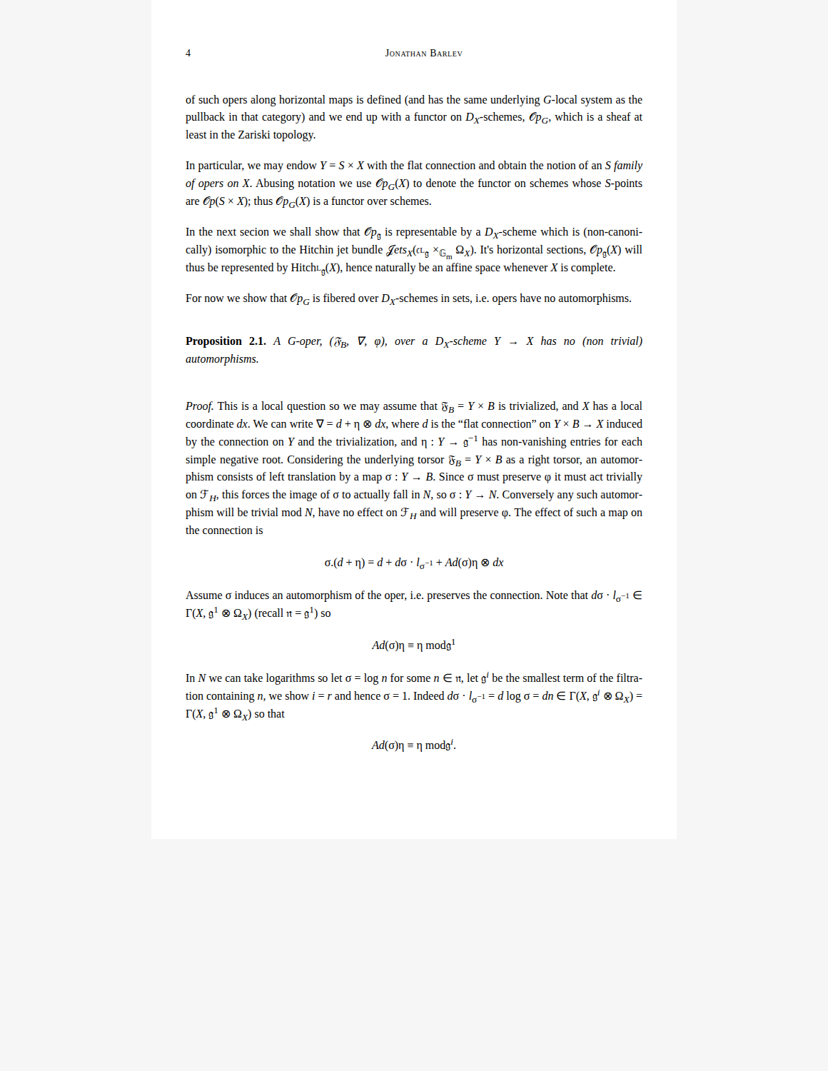4 Jonathan Barlev
of such opers along horizontal maps is defined (and has the same underlying G-local system as the pullback in that category) and we end up with a functor on DX-schemes, 𝒪pG, which is a sheaf at least in the Zariski topology.
In particular, we may endow Y = S × X with the flat connection and obtain the notion of an S family of opers on X. Abusing notation we use 𝒪pG(X) to denote the functor on schemes whose S-points are 𝒪p(S × X); thus 𝒪pG(X) is a functor over schemes.
In the next secion we shall show that 𝒪p𝔤 is representable by a DX-scheme which is (non-canonically) isomorphic to the Hitchin jet bundle 𝒥etsX(𝔠L𝔤 ×𝔾m ΩX). It's horizontal sections, 𝒪p𝔤(X) will thus be represented by HitchL𝔤(X), hence naturally be an affine space whenever X is complete.
For now we show that 𝒪pG is fibered over DX-schemes in sets, i.e. opers have no automorphisms.
Proposition 2.1. A G-oper, (𝔉B, ∇, φ), over a DX-scheme Y → X has no (non trivial) automorphisms.
Proof. This is a local question so we may assume that 𝔉B = Y × B is trivialized, and X has a local coordinate dx. We can write ∇ = d + η ⊗ dx, where d is the “flat connection” on Y × B → X induced by the connection on Y and the trivialization, and η : Y → 𝔤−1 has non-vanishing entries for each simple negative root. Considering the underlying torsor 𝔉B = Y × B as a right torsor, an automorphism consists of left translation by a map σ : Y → B. Since σ must preserve φ it must act trivially on ℱH, this forces the image of σ to actually fall in N, so σ : Y → N. Conversely any such automorphism will be trivial mod N, have no effect on ℱH and will preserve φ. The effect of such a map on the connection is
σ.(d + η) = d + dσ · lσ−1 + Ad(σ)η ⊗ dx
Assume σ induces an automorphism of the oper, i.e. preserves the connection. Note that dσ · lσ−1 ∈ Γ(X, 𝔤1 ⊗ ΩX) (recall 𝔫 = 𝔤1) so
Ad(σ)η ≡ η mod𝔤1
In N we can take logarithms so let σ = log n for some n ∈ 𝔫, let 𝔤i be the smallest term of the filtration containing n, we show i = r and hence σ = 1. Indeed dσ · lσ−1 = d log σ = dn ∈ Γ(X, 𝔤i ⊗ ΩX) = Γ(X, 𝔤1 ⊗ ΩX) so that
Ad(σ)η ≡ η mod𝔤i.